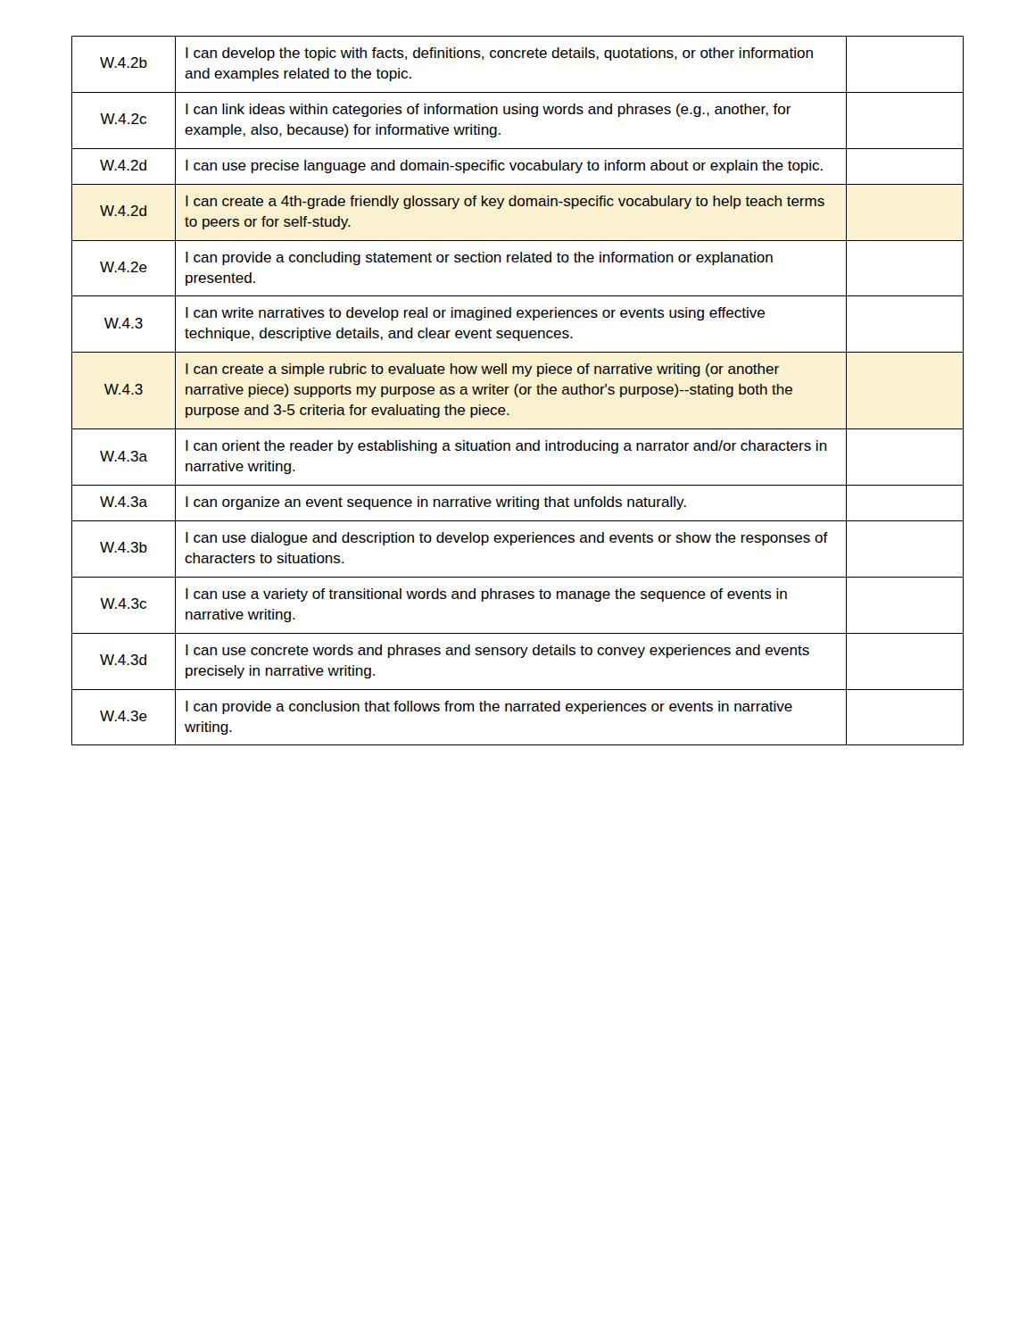| W.4.2b | I can develop the topic with facts, definitions, concrete details, quotations, or other information and examples related to the topic. | |
| W.4.2c | I can link ideas within categories of information using words and phrases (e.g., another, for example, also, because) for informative writing. | |
| W.4.2d | I can use precise language and domain-specific vocabulary to inform about or explain the topic. | |
| W.4.2d | I can create a 4th-grade friendly glossary of key domain-specific vocabulary to help teach terms to peers or for self-study. | |
| W.4.2e | I can provide a concluding statement or section related to the information or explanation presented. | |
| W.4.3 | I can write narratives to develop real or imagined experiences or events using effective technique, descriptive details, and clear event sequences. | |
| W.4.3 | I can create a simple rubric to evaluate how well my piece of narrative writing (or another narrative piece) supports my purpose as a writer (or the author's purpose)--stating both the purpose and 3-5 criteria for evaluating the piece. | |
| W.4.3a | I can orient the reader by establishing a situation and introducing a narrator and/or characters in narrative writing. | |
| W.4.3a | I can organize an event sequence in narrative writing that unfolds naturally. | |
| W.4.3b | I can use dialogue and description to develop experiences and events or show the responses of characters to situations. | |
| W.4.3c | I can use a variety of transitional words and phrases to manage the sequence of events in narrative writing. | |
| W.4.3d | I can use concrete words and phrases and sensory details to convey experiences and events precisely in narrative writing. | |
| W.4.3e | I can provide a conclusion that follows from the narrated experiences or events in narrative writing. | |